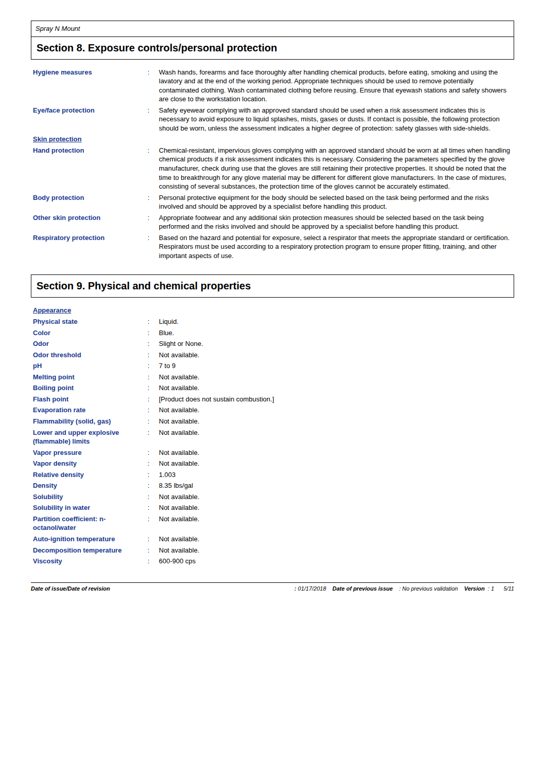Spray N Mount
Section 8. Exposure controls/personal protection
| Hygiene measures | : | Wash hands, forearms and face thoroughly after handling chemical products, before eating, smoking and using the lavatory and at the end of the working period. Appropriate techniques should be used to remove potentially contaminated clothing. Wash contaminated clothing before reusing. Ensure that eyewash stations and safety showers are close to the workstation location. |
| Eye/face protection | : | Safety eyewear complying with an approved standard should be used when a risk assessment indicates this is necessary to avoid exposure to liquid splashes, mists, gases or dusts. If contact is possible, the following protection should be worn, unless the assessment indicates a higher degree of protection: safety glasses with side-shields. |
| Skin protection |
| Hand protection | : | Chemical-resistant, impervious gloves complying with an approved standard should be worn at all times when handling chemical products if a risk assessment indicates this is necessary. Considering the parameters specified by the glove manufacturer, check during use that the gloves are still retaining their protective properties. It should be noted that the time to breakthrough for any glove material may be different for different glove manufacturers. In the case of mixtures, consisting of several substances, the protection time of the gloves cannot be accurately estimated. |
| Body protection | : | Personal protective equipment for the body should be selected based on the task being performed and the risks involved and should be approved by a specialist before handling this product. |
| Other skin protection | : | Appropriate footwear and any additional skin protection measures should be selected based on the task being performed and the risks involved and should be approved by a specialist before handling this product. |
| Respiratory protection | : | Based on the hazard and potential for exposure, select a respirator that meets the appropriate standard or certification. Respirators must be used according to a respiratory protection program to ensure proper fitting, training, and other important aspects of use. |
Section 9. Physical and chemical properties
| Appearance |
| Physical state | : | Liquid. |
| Color | : | Blue. |
| Odor | : | Slight or None. |
| Odor threshold | : | Not available. |
| pH | : | 7 to 9 |
| Melting point | : | Not available. |
| Boiling point | : | Not available. |
| Flash point | : | [Product does not sustain combustion.] |
| Evaporation rate | : | Not available. |
| Flammability (solid, gas) | : | Not available. |
| Lower and upper explosive (flammable) limits | : | Not available. |
| Vapor pressure | : | Not available. |
| Vapor density | : | Not available. |
| Relative density | : | 1.003 |
| Density | : | 8.35 lbs/gal |
| Solubility | : | Not available. |
| Solubility in water | : | Not available. |
| Partition coefficient: n-octanol/water | : | Not available. |
| Auto-ignition temperature | : | Not available. |
| Decomposition temperature | : | Not available. |
| Viscosity | : | 600-900 cps |
Date of issue/Date of revision
: 01/17/2018 Date of previous issue : No previous validation Version : 1 5/11